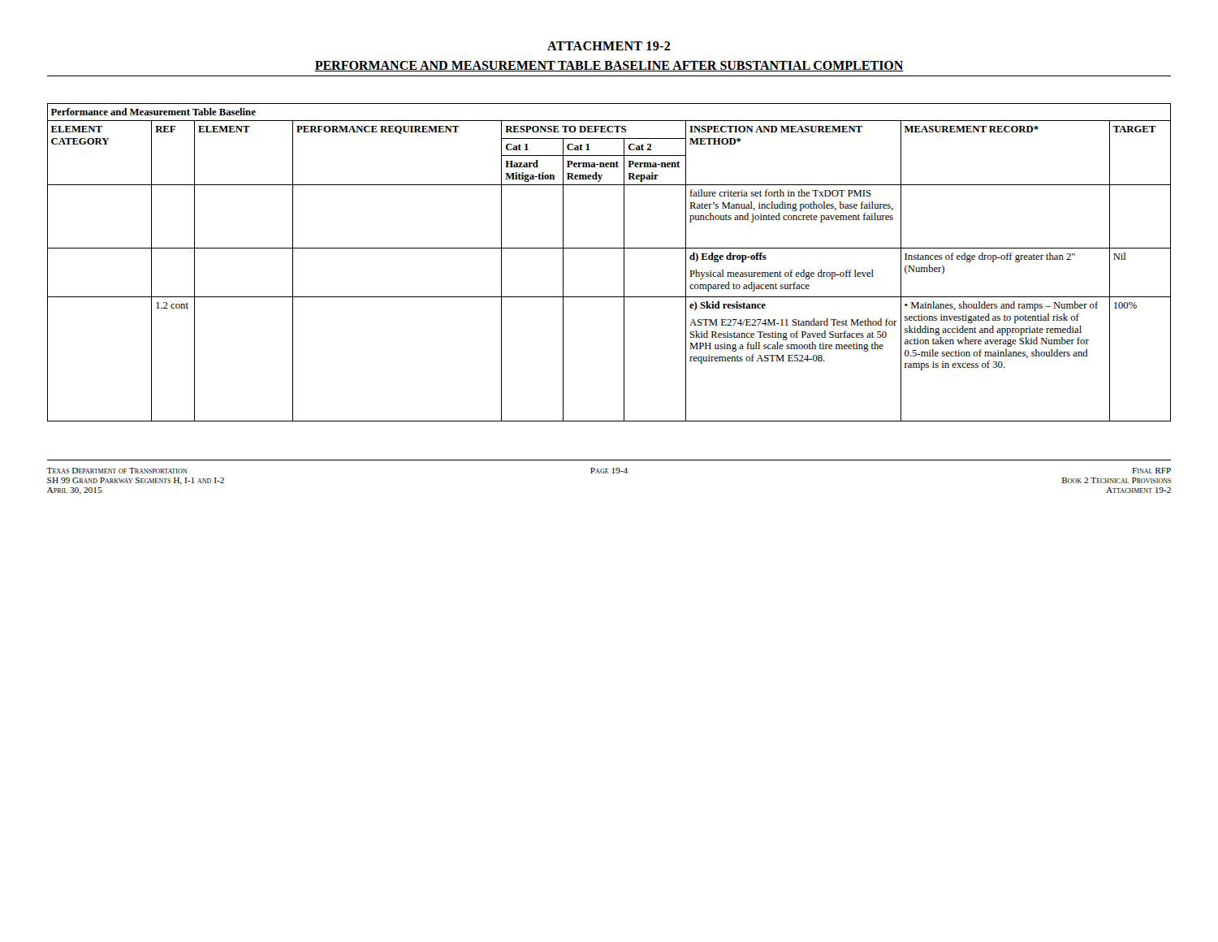ATTACHMENT 19-2
PERFORMANCE AND MEASUREMENT TABLE BASELINE AFTER SUBSTANTIAL COMPLETION
| Performance and Measurement Table Baseline |
| ELEMENT CATEGORY | REF | ELEMENT | PERFORMANCE REQUIREMENT | RESPONSE TO DEFECTS | INSPECTION AND MEASUREMENT METHOD* | MEASUREMENT RECORD* | TARGET |
| Cat 1 | Cat 1 | Cat 2 |
| Hazard Mitiga-tion | Perma-nent Remedy | Perma-nent Repair |
| | | | | | | | failure criteria set forth in the TxDOT PMIS Rater’s Manual, including potholes, base failures, punchouts and jointed concrete pavement failures | | |
| | | | | | | | d) Edge drop-offs Physical measurement of edge drop-off level compared to adjacent surface | Instances of edge drop-off greater than 2" (Number) | Nil |
| | 1.2 cont | | | | | | e) Skid resistance ASTM E274/E274M-11 Standard Test Method for Skid Resistance Testing of Paved Surfaces at 50 MPH using a full scale smooth tire meeting the requirements of ASTM E524-08. | • Mainlanes, shoulders and ramps – Number of sections investigated as to potential risk of skidding accident and appropriate remedial action taken where average Skid Number for 0.5-mile section of mainlanes, shoulders and ramps is in excess of 30. | 100% |
| Texas Department of Transportation SH 99 Grand Parkway Segments H, I-1 and I-2 April 30, 2015 | Page 19-4 | Final RFP Book 2 Technical Provisions Attachment 19-2 |